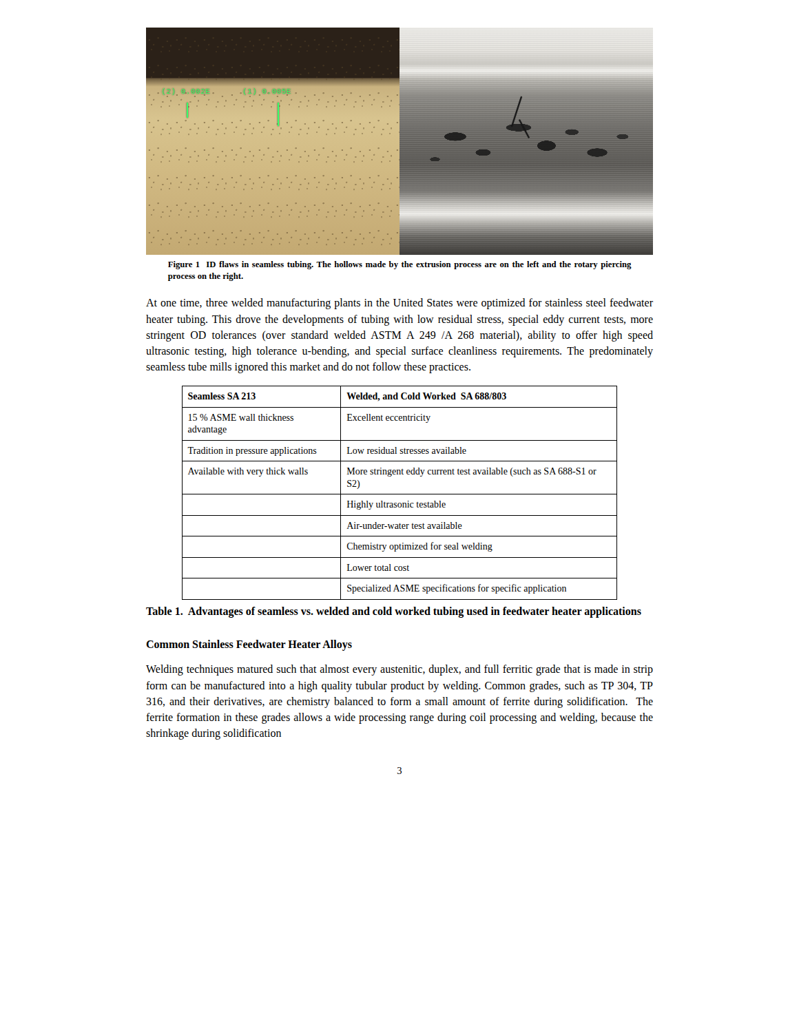(2) 0.002E (1) 0.005E
Figure 1 ID flaws in seamless tubing. The hollows made by the extrusion process are on the left and the rotary piercing process on the right.
At one time, three welded manufacturing plants in the United States were optimized for stainless steel feedwater heater tubing. This drove the developments of tubing with low residual stress, special eddy current tests, more stringent OD tolerances (over standard welded ASTM A 249 /A 268 material), ability to offer high speed ultrasonic testing, high tolerance u-bending, and special surface cleanliness requirements. The predominately seamless tube mills ignored this market and do not follow these practices.
| Seamless SA 213 | Welded, and Cold Worked SA 688/803 |
| --- | --- |
| 15 % ASME wall thickness advantage | Excellent eccentricity |
| Tradition in pressure applications | Low residual stresses available |
| Available with very thick walls | More stringent eddy current test available (such as SA 688-S1 or S2) |
| | Highly ultrasonic testable |
| | Air-under-water test available |
| | Chemistry optimized for seal welding |
| | Lower total cost |
| | Specialized ASME specifications for specific application |
Table 1. Advantages of seamless vs. welded and cold worked tubing used in feedwater heater applications
Common Stainless Feedwater Heater Alloys
Welding techniques matured such that almost every austenitic, duplex, and full ferritic grade that is made in strip form can be manufactured into a high quality tubular product by welding. Common grades, such as TP 304, TP 316, and their derivatives, are chemistry balanced to form a small amount of ferrite during solidification. The ferrite formation in these grades allows a wide processing range during coil processing and welding, because the shrinkage during solidification
3